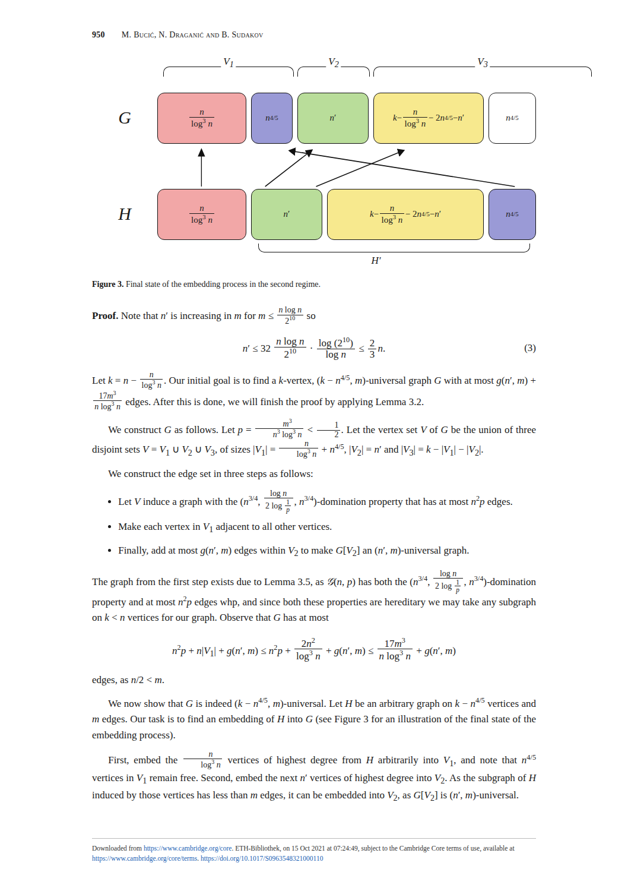950 M. Bucić, N. Draganić and B. Sudakov
V1
V2
V3
G
nlog3 n
n4/5
n′
k − nlog3 n − 2n4/5 − n′
n4/5
H
nlog3 n
n′
k − nlog3 n − 2n4/5 − n′
n4/5
H′
Figure 3. Final state of the embedding process in the second regime.
Proof. Note that n′ is increasing in m for m ≤ n log n 210 so
n′ ≤ 32 n log n 210 · log (210) log n ≤ 23 n. (3)
Let k = n − nlog3 n. Our initial goal is to find a k-vertex, (k − n4/5, m)-universal graph G with at most g(n′, m) + 17m3 n log3 n edges. After this is done, we will finish the proof by applying Lemma 3.2.
We construct G as follows. Let p = m3 n3 log3 n < 12. Let the vertex set V of G be the union of three disjoint sets V = V1 ∪ V2 ∪ V3, of sizes |V1| = nlog3 n + n4/5, |V2| = n′ and |V3| = k − |V1| − |V2|.
We construct the edge set in three steps as follows:
Let V induce a graph with the (n3/4, log n 2 log 1 p, n3/4)-domination property that has at most n2p edges.
Make each vertex in V1 adjacent to all other vertices.
Finally, add at most g(n′, m) edges within V2 to make G[V2] an (n′, m)-universal graph.
The graph from the first step exists due to Lemma 3.5, as 𝒢(n, p) has both the (n3/4, log n 2 log 1 p, n3/4)-domination property and at most n2p edges whp, and since both these properties are hereditary we may take any subgraph on k < n vertices for our graph. Observe that G has at most
n2p + n|V1| + g(n′, m) ≤ n2p + 2n2 log3 n + g(n′, m) ≤ 17m3 n log3 n + g(n′, m)
edges, as n/2 < m.
We now show that G is indeed (k − n4/5, m)-universal. Let H be an arbitrary graph on k − n4/5 vertices and m edges. Our task is to find an embedding of H into G (see Figure 3 for an illustration of the final state of the embedding process).
First, embed the nlog3 n vertices of highest degree from H arbitrarily into V1, and note that n4/5 vertices in V1 remain free. Second, embed the next n′ vertices of highest degree into V2. As the subgraph of H induced by those vertices has less than m edges, it can be embedded into V2, as G[V2] is (n′, m)-universal.
Downloaded from https://www.cambridge.org/core. ETH-Bibliothek, on 15 Oct 2021 at 07:24:49, subject to the Cambridge Core terms of use, available at
https://www.cambridge.org/core/terms. https://doi.org/10.1017/S0963548321000110